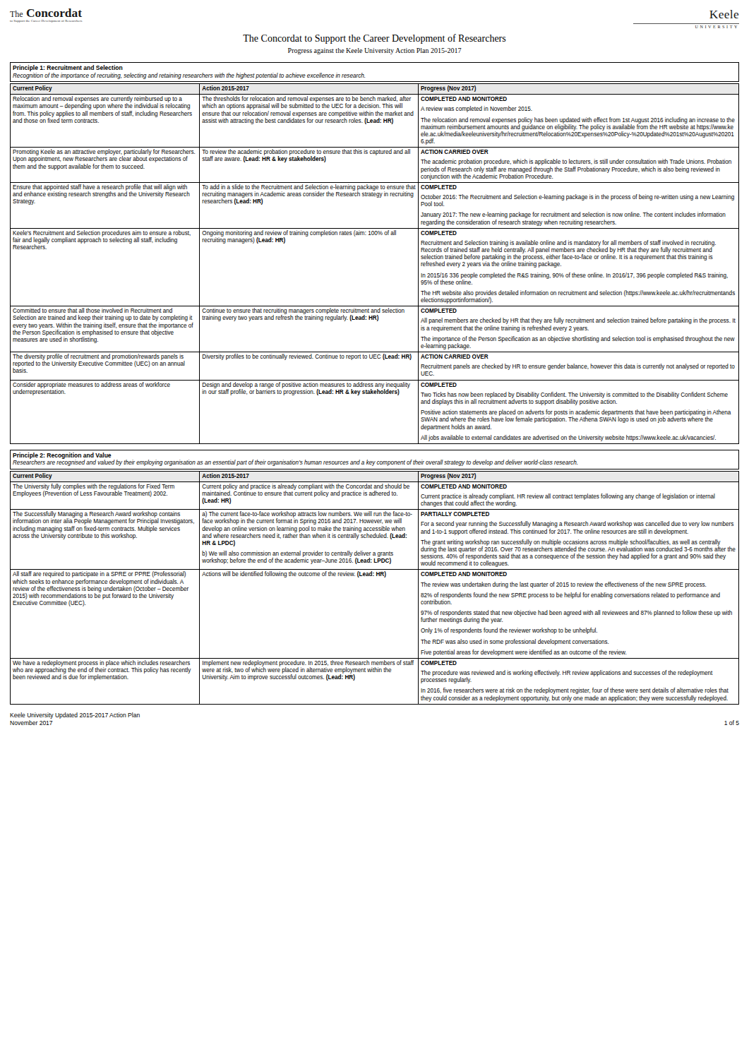The Concordat to Support the Career Development of Researchers
Keele UNIVERSITY
The Concordat to Support the Career Development of Researchers
Progress against the Keele University Action Plan 2015-2017
Principle 1: Recruitment and Selection
Recognition of the importance of recruiting, selecting and retaining researchers with the highest potential to achieve excellence in research.
| Current Policy | Action 2015-2017 | Progress (Nov 2017) |
| --- | --- | --- |
| Relocation and removal expenses are currently reimbursed up to a maximum amount – depending upon where the individual is relocating from. This policy applies to all members of staff, including Researchers and those on fixed term contracts. | The thresholds for relocation and removal expenses are to be bench marked, after which an options appraisal will be submitted to the UEC for a decision. This will ensure that our relocation/ removal expenses are competitive within the market and assist with attracting the best candidates for our research roles. (Lead: HR) | COMPLETED AND MONITORED A review was completed in November 2015. The relocation and removal expenses policy has been updated with effect from 1st August 2016 including an increase to the maximum reimbursement amounts and guidance on eligibility. The policy is available from the HR website at https://www.keele.ac.uk/media/keeleuniversity/hr/recruitment/Relocation%20Expenses%20Policy-%20Updated%201st%20August%202016.pdf . |
| Promoting Keele as an attractive employer, particularly for Researchers. Upon appointment, new Researchers are clear about expectations of them and the support available for them to succeed. | To review the academic probation procedure to ensure that this is captured and all staff are aware. (Lead: HR & key stakeholders) | ACTION CARRIED OVER The academic probation procedure, which is applicable to lecturers, is still under consultation with Trade Unions. Probation periods of Research only staff are managed through the Staff Probationary Procedure, which is also being reviewed in conjunction with the Academic Probation Procedure. |
| Ensure that appointed staff have a research profile that will align with and enhance existing research strengths and the University Research Strategy. | To add in a slide to the Recruitment and Selection e-learning package to ensure that recruiting managers in Academic areas consider the Research strategy in recruiting researchers (Lead: HR) | COMPLETED October 2016: The Recruitment and Selection e-learning package is in the process of being re-written using a new Learning Pool tool. January 2017: The new e-learning package for recruitment and selection is now online. The content includes information regarding the consideration of research strategy when recruiting researchers. |
| Keele's Recruitment and Selection procedures aim to ensure a robust, fair and legally compliant approach to selecting all staff, including Researchers. | Ongoing monitoring and review of training completion rates (aim: 100% of all recruiting managers) (Lead: HR) | COMPLETED Recruitment and Selection training is available online and is mandatory for all members of staff involved in recruiting. Records of trained staff are held centrally. All panel members are checked by HR that they are fully recruitment and selection trained before partaking in the process, either face-to-face or online. It is a requirement that this training is refreshed every 2 years via the online training package. In 2015/16 336 people completed the R&S training, 90% of these online. In 2016/17, 396 people completed R&S training, 95% of these online. The HR website also provides detailed information on recruitment and selection ( https://www.keele.ac.uk/hr/recruitmentandselectionsupportinformation/ ). |
| Committed to ensure that all those involved in Recruitment and Selection are trained and keep their training up to date by completing it every two years. Within the training itself, ensure that the importance of the Person Specification is emphasised to ensure that objective measures are used in shortlisting. | Continue to ensure that recruiting managers complete recruitment and selection training every two years and refresh the training regularly. (Lead: HR) | COMPLETED All panel members are checked by HR that they are fully recruitment and selection trained before partaking in the process. It is a requirement that the online training is refreshed every 2 years. The importance of the Person Specification as an objective shortlisting and selection tool is emphasised throughout the new e-learning package. |
| The diversity profile of recruitment and promotion/rewards panels is reported to the University Executive Committee (UEC) on an annual basis. | Diversity profiles to be continually reviewed. Continue to report to UEC (Lead: HR) | ACTION CARRIED OVER Recruitment panels are checked by HR to ensure gender balance, however this data is currently not analysed or reported to UEC. |
| Consider appropriate measures to address areas of workforce underrepresentation. | Design and develop a range of positive action measures to address any inequality in our staff profile, or barriers to progression. (Lead: HR & key stakeholders) | COMPLETED Two Ticks has now been replaced by Disability Confident. The University is committed to the Disability Confident Scheme and displays this in all recruitment adverts to support disability positive action. Positive action statements are placed on adverts for posts in academic departments that have been participating in Athena SWAN and where the roles have low female participation. The Athena SWAN logo is used on job adverts where the department holds an award. All jobs available to external candidates are advertised on the University website https://www.keele.ac.uk/vacancies/ . |
Principle 2: Recognition and Value
Researchers are recognised and valued by their employing organisation as an essential part of their organisation's human resources and a key component of their overall strategy to develop and deliver world-class research.
| Current Policy | Action 2015-2017 | Progress (Nov 2017) |
| --- | --- | --- |
| The University fully complies with the regulations for Fixed Term Employees (Prevention of Less Favourable Treatment) 2002. | Current policy and practice is already compliant with the Concordat and should be maintained. Continue to ensure that current policy and practice is adhered to. (Lead: HR) | COMPLETED AND MONITORED Current practice is already compliant. HR review all contract templates following any change of legislation or internal changes that could affect the wording. |
| The Successfully Managing a Research Award workshop contains information on inter alia People Management for Principal Investigators, including managing staff on fixed-term contracts. Multiple services across the University contribute to this workshop. | a) The current face-to-face workshop attracts low numbers. We will run the face-to-face workshop in the current format in Spring 2016 and 2017. However, we will develop an online version on learning pool to make the training accessible when and where researchers need it, rather than when it is centrally scheduled. (Lead: HR & LPDC) b) We will also commission an external provider to centrally deliver a grants workshop; before the end of the academic year–June 2016. (Lead: LPDC) | PARTIALLY COMPLETED For a second year running the Successfully Managing a Research Award workshop was cancelled due to very low numbers and 1-to-1 support offered instead. This continued for 2017. The online resources are still in development. The grant writing workshop ran successfully on multiple occasions across multiple school/faculties, as well as centrally during the last quarter of 2016. Over 70 researchers attended the course. An evaluation was conducted 3-6 months after the sessions. 40% of respondents said that as a consequence of the session they had applied for a grant and 90% said they would recommend it to colleagues. |
| All staff are required to participate in a SPRE or PPRE (Professorial) which seeks to enhance performance development of individuals. A review of the effectiveness is being undertaken (October – December 2015) with recommendations to be put forward to the University Executive Committee (UEC). | Actions will be identified following the outcome of the review. (Lead: HR) | COMPLETED AND MONITORED The review was undertaken during the last quarter of 2015 to review the effectiveness of the new SPRE process. 82% of respondents found the new SPRE process to be helpful for enabling conversations related to performance and contribution. 97% of respondents stated that new objective had been agreed with all reviewees and 87% planned to follow these up with further meetings during the year. Only 1% of respondents found the reviewer workshop to be unhelpful. The RDF was also used in some professional development conversations. Five potential areas for development were identified as an outcome of the review. |
| We have a redeployment process in place which includes researchers who are approaching the end of their contract. This policy has recently been reviewed and is due for implementation. | Implement new redeployment procedure. In 2015, three Research members of staff were at risk, two of which were placed in alternative employment within the University. Aim to improve successful outcomes. (Lead: HR) | COMPLETED The procedure was reviewed and is working effectively. HR review applications and successes of the redeployment processes regularly. In 2016, five researchers were at risk on the redeployment register, four of these were sent details of alternative roles that they could consider as a redeployment opportunity, but only one made an application; they were successfully redeployed. |
Keele University Updated 2015-2017 Action Plan
November 2017
1 of 5